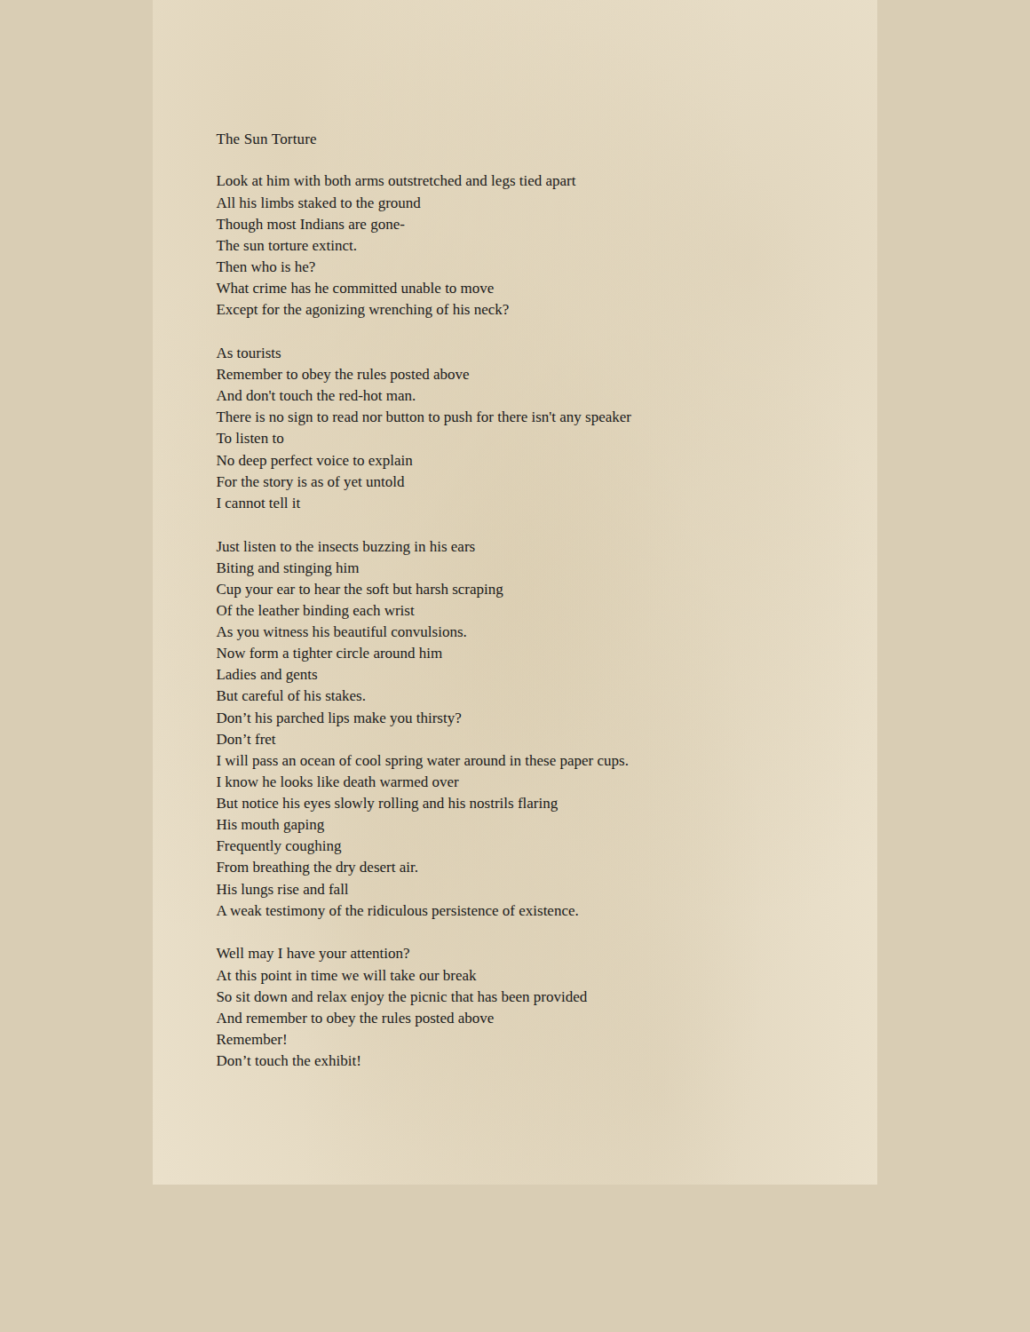The Sun Torture
Look at him with both arms outstretched and legs tied apart
All his limbs staked to the ground
Though most Indians are gone-
The sun torture extinct.
Then who is he?
What crime has he committed unable to move
Except for the agonizing wrenching of his neck?
As tourists
Remember to obey the rules posted above
And don't touch the red-hot man.
There is no sign to read nor button to push for there isn't any speaker
To listen to
No deep perfect voice to explain
For the story is as of yet untold
I cannot tell it
Just listen to the insects buzzing in his ears
Biting and stinging him
Cup your ear to hear the soft but harsh scraping
Of the leather binding each wrist
As you witness his beautiful convulsions.
Now form a tighter circle around him
Ladies and gents
But careful of his stakes.
Don’t his parched lips make you thirsty?
Don’t fret
I will pass an ocean of cool spring water around in these paper cups.
I know he looks like death warmed over
But notice his eyes slowly rolling and his nostrils flaring
His mouth gaping
Frequently coughing
From breathing the dry desert air.
His lungs rise and fall
A weak testimony of the ridiculous persistence of existence.
Well may I have your attention?
At this point in time we will take our break
So sit down and relax enjoy the picnic that has been provided
And remember to obey the rules posted above
Remember!
Don’t touch the exhibit!